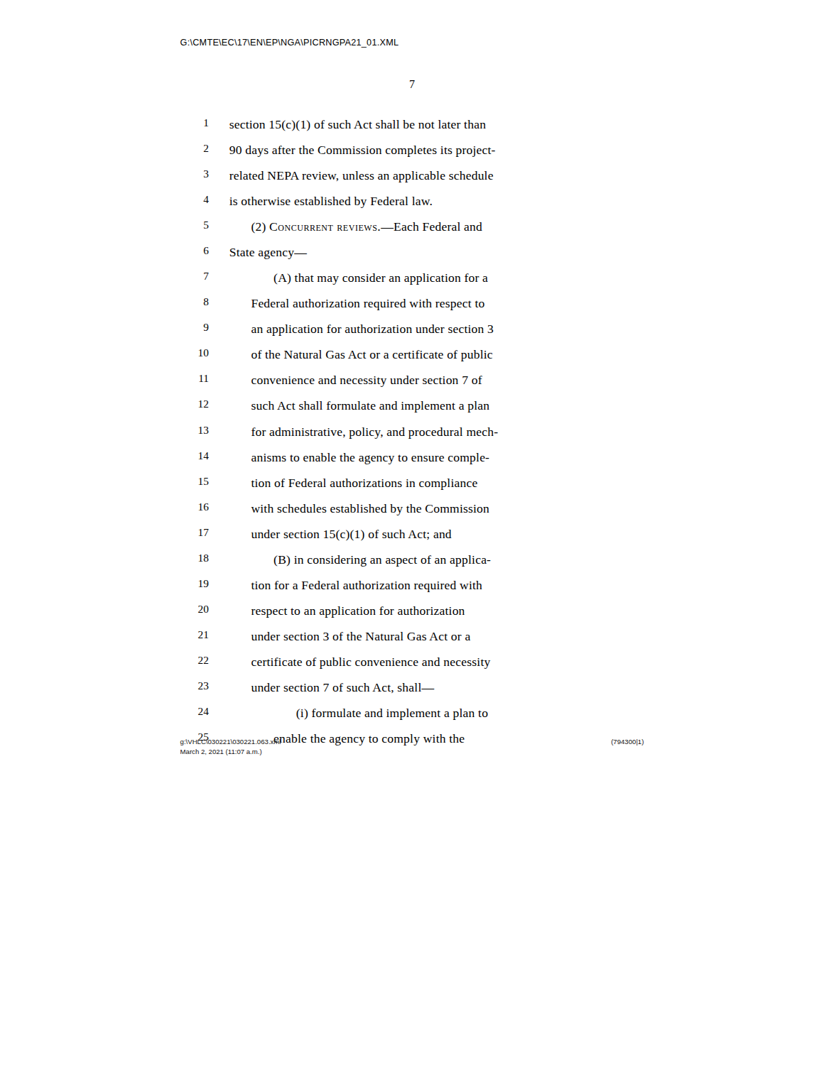G:\CMTE\EC\17\EN\EP\NGA\PICRNGPA21_01.XML
7
| 1 | section 15(c)(1) of such Act shall be not later than |
| 2 | 90 days after the Commission completes its project- |
| 3 | related NEPA review, unless an applicable schedule |
| 4 | is otherwise established by Federal law. |
| 5 | (2) Concurrent reviews. —Each Federal and |
| 6 | State agency— |
| 7 | (A) that may consider an application for a |
| 8 | Federal authorization required with respect to |
| 9 | an application for authorization under section 3 |
| 10 | of the Natural Gas Act or a certificate of public |
| 11 | convenience and necessity under section 7 of |
| 12 | such Act shall formulate and implement a plan |
| 13 | for administrative, policy, and procedural mech- |
| 14 | anisms to enable the agency to ensure comple- |
| 15 | tion of Federal authorizations in compliance |
| 16 | with schedules established by the Commission |
| 17 | under section 15(c)(1) of such Act; and |
| 18 | (B) in considering an aspect of an applica- |
| 19 | tion for a Federal authorization required with |
| 20 | respect to an application for authorization |
| 21 | under section 3 of the Natural Gas Act or a |
| 22 | certificate of public convenience and necessity |
| 23 | under section 7 of such Act, shall— |
| 24 | (i) formulate and implement a plan to |
| 25 | enable the agency to comply with the |
g:\VHLC\030221\030221.063.xml
March 2, 2021 (11:07 a.m.)
(794300|1)